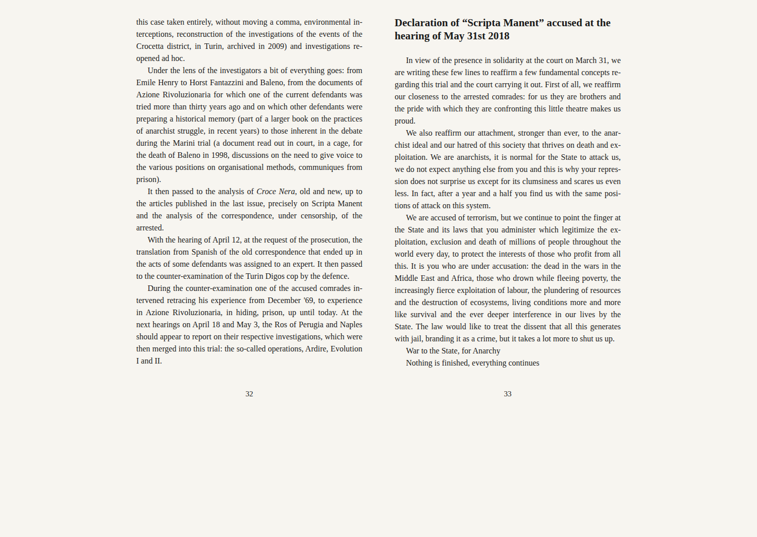this case taken entirely, without moving a comma, environmental interceptions, reconstruction of the investigations of the events of the Crocetta district, in Turin, archived in 2009) and investigations reopened ad hoc.
Under the lens of the investigators a bit of everything goes: from Emile Henry to Horst Fantazzini and Baleno, from the documents of Azione Rivoluzionaria for which one of the current defendants was tried more than thirty years ago and on which other defendants were preparing a historical memory (part of a larger book on the practices of anarchist struggle, in recent years) to those inherent in the debate during the Marini trial (a document read out in court, in a cage, for the death of Baleno in 1998, discussions on the need to give voice to the various positions on organisational methods, communiques from prison).
It then passed to the analysis of Croce Nera, old and new, up to the articles published in the last issue, precisely on Scripta Manent and the analysis of the correspondence, under censorship, of the arrested.
With the hearing of April 12, at the request of the prosecution, the translation from Spanish of the old correspondence that ended up in the acts of some defendants was assigned to an expert. It then passed to the counter-examination of the Turin Digos cop by the defence.
During the counter-examination one of the accused comrades intervened retracing his experience from December '69, to experience in Azione Rivoluzionaria, in hiding, prison, up until today. At the next hearings on April 18 and May 3, the Ros of Perugia and Naples should appear to report on their respective investigations, which were then merged into this trial: the so-called operations, Ardire, Evolution I and II.
32
Declaration of “Scripta Manent” accused at the hearing of May 31st 2018
In view of the presence in solidarity at the court on March 31, we are writing these few lines to reaffirm a few fundamental concepts regarding this trial and the court carrying it out. First of all, we reaffirm our closeness to the arrested comrades: for us they are brothers and the pride with which they are confronting this little theatre makes us proud.
We also reaffirm our attachment, stronger than ever, to the anarchist ideal and our hatred of this society that thrives on death and exploitation. We are anarchists, it is normal for the State to attack us, we do not expect anything else from you and this is why your repression does not surprise us except for its clumsiness and scares us even less. In fact, after a year and a half you find us with the same positions of attack on this system.
We are accused of terrorism, but we continue to point the finger at the State and its laws that you administer which legitimize the exploitation, exclusion and death of millions of people throughout the world every day, to protect the interests of those who profit from all this. It is you who are under accusation: the dead in the wars in the Middle East and Africa, those who drown while fleeing poverty, the increasingly fierce exploitation of labour, the plundering of resources and the destruction of ecosystems, living conditions more and more like survival and the ever deeper interference in our lives by the State. The law would like to treat the dissent that all this generates with jail, branding it as a crime, but it takes a lot more to shut us up.
War to the State, for Anarchy
Nothing is finished, everything continues
33